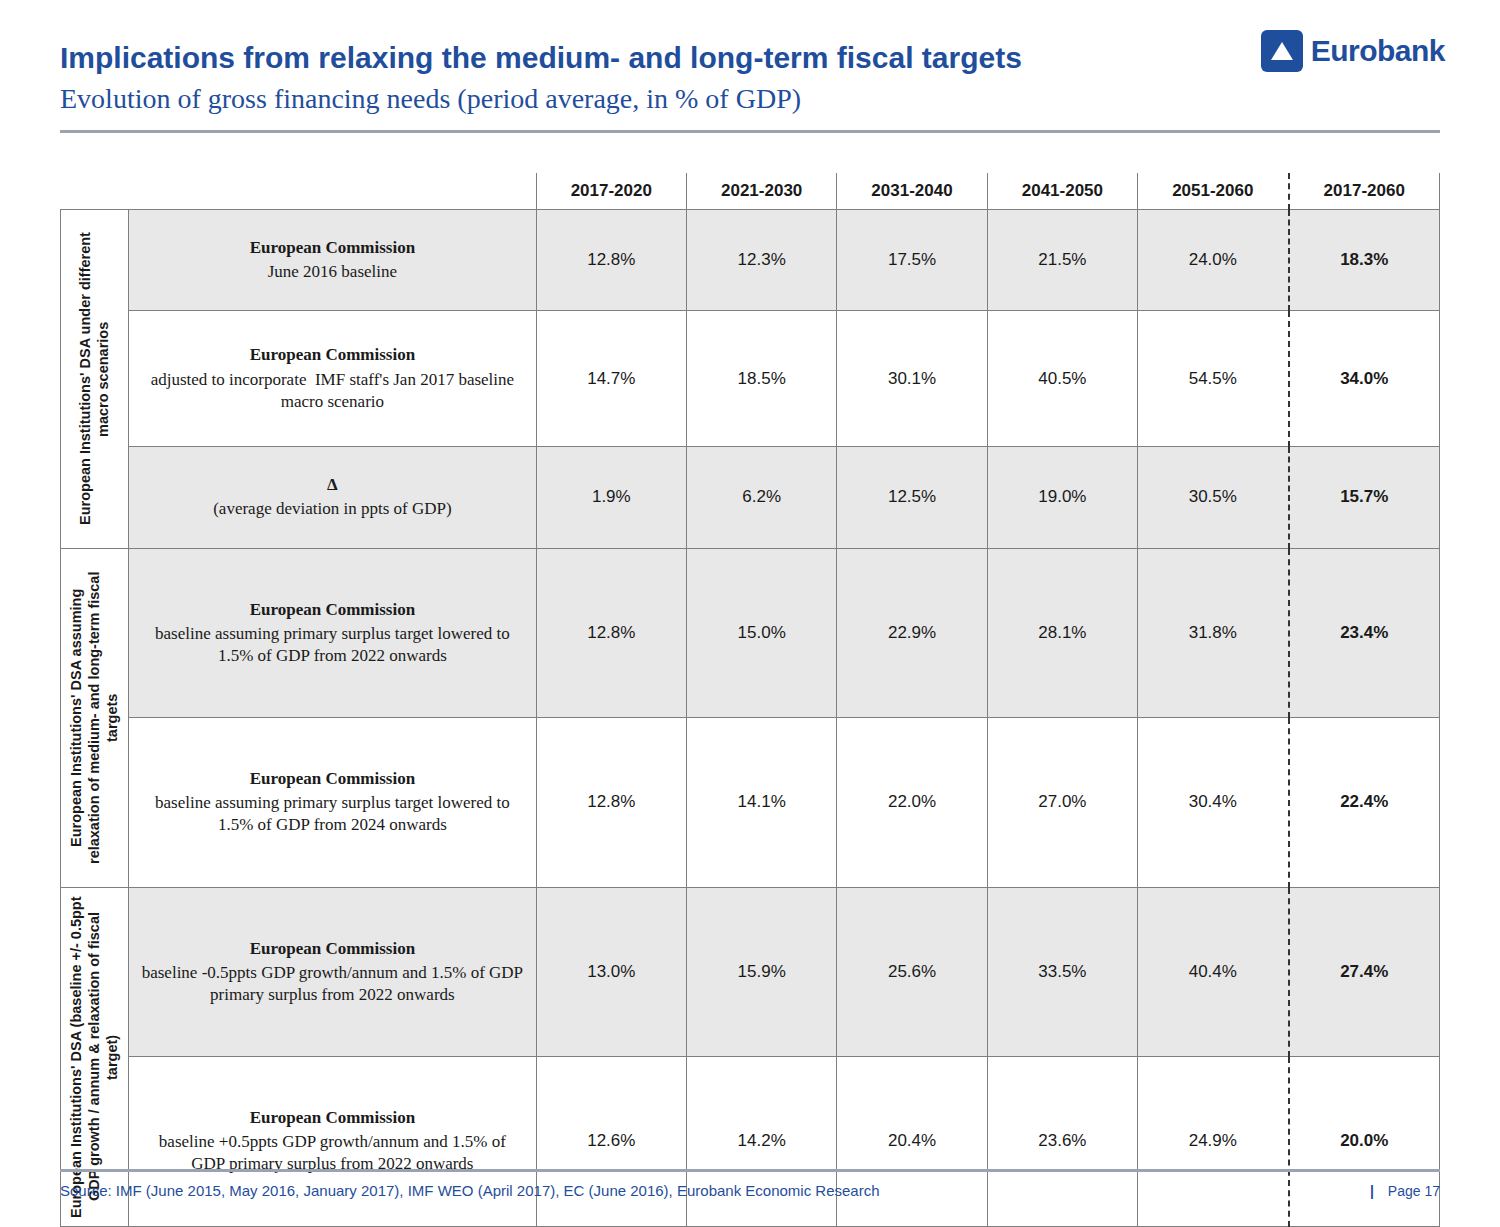Eurobank
Implications from relaxing the medium- and long-term fiscal targets
Evolution of gross financing needs (period average, in % of GDP)
| | | 2017-2020 | 2021-2030 | 2031-2040 | 2041-2050 | 2051-2060 | 2017-2060 |
| --- | --- | --- | --- | --- | --- | --- | --- |
| European Institutions' DSA under different macro scenarios | European Commission June 2016 baseline | 12.8% | 12.3% | 17.5% | 21.5% | 24.0% | 18.3% |
| European Commission adjusted to incorporate IMF staff's Jan 2017 baseline macro scenario | 14.7% | 18.5% | 30.1% | 40.5% | 54.5% | 34.0% |
| Δ (average deviation in ppts of GDP) | 1.9% | 6.2% | 12.5% | 19.0% | 30.5% | 15.7% |
| European Institutions' DSA assuming relaxation of medium- and long-term fiscal targets | European Commission baseline assuming primary surplus target lowered to 1.5% of GDP from 2022 onwards | 12.8% | 15.0% | 22.9% | 28.1% | 31.8% | 23.4% |
| European Commission baseline assuming primary surplus target lowered to 1.5% of GDP from 2024 onwards | 12.8% | 14.1% | 22.0% | 27.0% | 30.4% | 22.4% |
| European Institutions' DSA (baseline +/- 0.5ppt GDP growth / annum & relaxation of fiscal target) | European Commission baseline -0.5ppts GDP growth/annum and 1.5% of GDP primary surplus from 2022 onwards | 13.0% | 15.9% | 25.6% | 33.5% | 40.4% | 27.4% |
| European Commission baseline +0.5ppts GDP growth/annum and 1.5% of GDP primary surplus from 2022 onwards | 12.6% | 14.2% | 20.4% | 23.6% | 24.9% | 20.0% |
Source: IMF (June 2015, May 2016, January 2017), IMF WEO (April 2017), EC (June 2016), Eurobank Economic Research
|Page 17